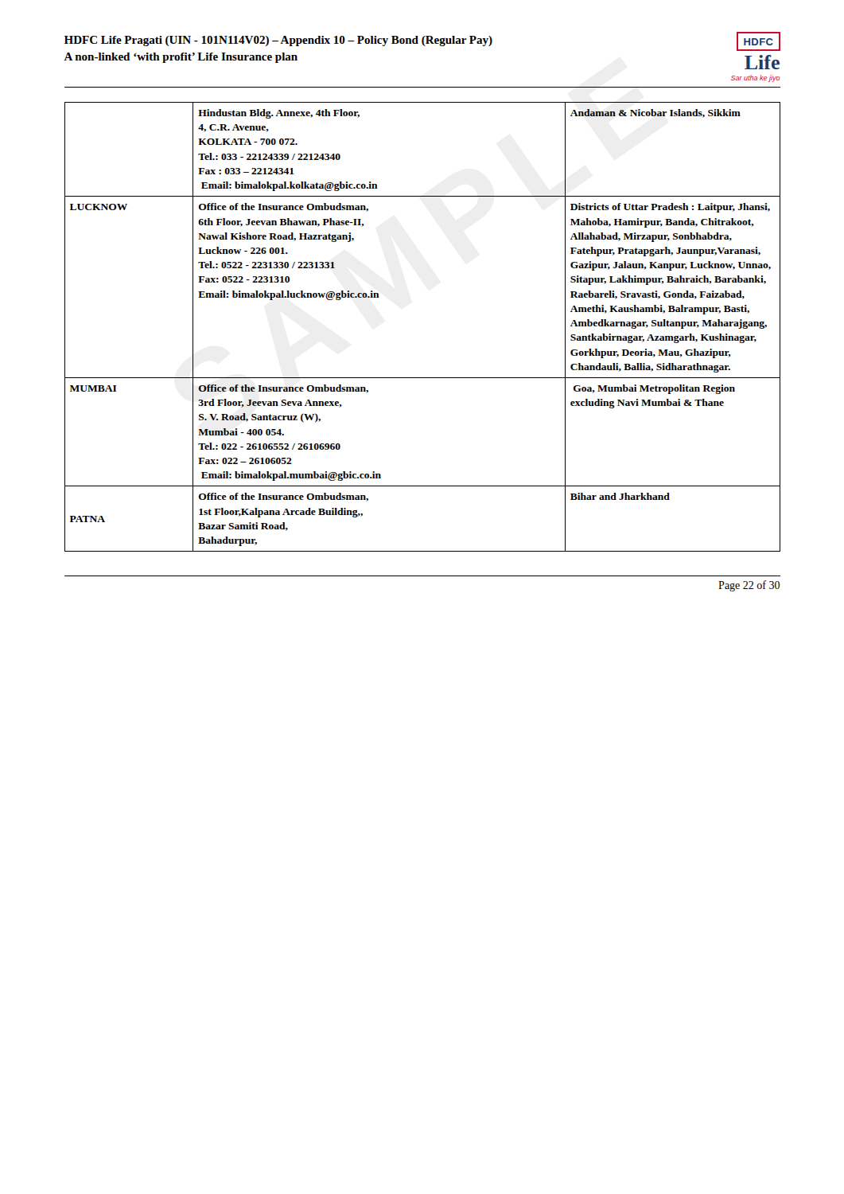SAMPLE
HDFC Life Pragati (UIN - 101N114V02) – Appendix 10 – Policy Bond (Regular Pay)
A non-linked ‘with profit’ Life Insurance plan
HDFC
Life
Sar utha ke jiyo
| | Hindustan Bldg. Annexe, 4th Floor, 4, C.R. Avenue, KOLKATA - 700 072. Tel.: 033 - 22124339 / 22124340 Fax : 033 – 22124341 Email: bimalokpal.kolkata@gbic.co.in | Andaman & Nicobar Islands, Sikkim |
| LUCKNOW | Office of the Insurance Ombudsman, 6th Floor, Jeevan Bhawan, Phase-II, Nawal Kishore Road, Hazratganj, Lucknow - 226 001. Tel.: 0522 - 2231330 / 2231331 Fax: 0522 - 2231310 Email: bimalokpal.lucknow@gbic.co.in | Districts of Uttar Pradesh : Laitpur, Jhansi, Mahoba, Hamirpur, Banda, Chitrakoot, Allahabad, Mirzapur, Sonbhabdra, Fatehpur, Pratapgarh, Jaunpur,Varanasi, Gazipur, Jalaun, Kanpur, Lucknow, Unnao, Sitapur, Lakhimpur, Bahraich, Barabanki, Raebareli, Sravasti, Gonda, Faizabad, Amethi, Kaushambi, Balrampur, Basti, Ambedkarnagar, Sultanpur, Maharajgang, Santkabirnagar, Azamgarh, Kushinagar, Gorkhpur, Deoria, Mau, Ghazipur, Chandauli, Ballia, Sidharathnagar. |
| MUMBAI | Office of the Insurance Ombudsman, 3rd Floor, Jeevan Seva Annexe, S. V. Road, Santacruz (W), Mumbai - 400 054. Tel.: 022 - 26106552 / 26106960 Fax: 022 – 26106052 Email: bimalokpal.mumbai@gbic.co.in | Goa, Mumbai Metropolitan Region excluding Navi Mumbai & Thane |
| PATNA | Office of the Insurance Ombudsman, 1st Floor,Kalpana Arcade Building,, Bazar Samiti Road, Bahadurpur, | Bihar and Jharkhand |
Page 22 of 30